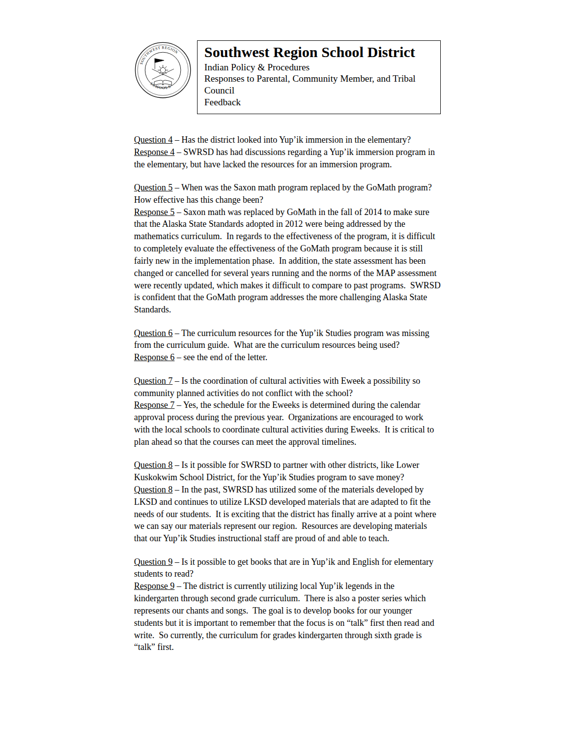SOUTHWEST REGION SCHOOLS
Southwest Region School District
Indian Policy & Procedures
Responses to Parental, Community Member, and Tribal Council
Feedback
Question 4 – Has the district looked into Yup’ik immersion in the elementary?
Response 4 – SWRSD has had discussions regarding a Yup’ik immersion program in the elementary, but have lacked the resources for an immersion program.
Question 5 – When was the Saxon math program replaced by the GoMath program? How effective has this change been?
Response 5 – Saxon math was replaced by GoMath in the fall of 2014 to make sure that the Alaska State Standards adopted in 2012 were being addressed by the mathematics curriculum. In regards to the effectiveness of the program, it is difficult to completely evaluate the effectiveness of the GoMath program because it is still fairly new in the implementation phase. In addition, the state assessment has been changed or cancelled for several years running and the norms of the MAP assessment were recently updated, which makes it difficult to compare to past programs. SWRSD is confident that the GoMath program addresses the more challenging Alaska State Standards.
Question 6 – The curriculum resources for the Yup’ik Studies program was missing from the curriculum guide. What are the curriculum resources being used?
Response 6 – see the end of the letter.
Question 7 – Is the coordination of cultural activities with Eweek a possibility so community planned activities do not conflict with the school?
Response 7 – Yes, the schedule for the Eweeks is determined during the calendar approval process during the previous year. Organizations are encouraged to work with the local schools to coordinate cultural activities during Eweeks. It is critical to plan ahead so that the courses can meet the approval timelines.
Question 8 – Is it possible for SWRSD to partner with other districts, like Lower Kuskokwim School District, for the Yup’ik Studies program to save money?
Question 8 – In the past, SWRSD has utilized some of the materials developed by LKSD and continues to utilize LKSD developed materials that are adapted to fit the needs of our students. It is exciting that the district has finally arrive at a point where we can say our materials represent our region. Resources are developing materials that our Yup’ik Studies instructional staff are proud of and able to teach.
Question 9 – Is it possible to get books that are in Yup’ik and English for elementary students to read?
Response 9 – The district is currently utilizing local Yup’ik legends in the kindergarten through second grade curriculum. There is also a poster series which represents our chants and songs. The goal is to develop books for our younger students but it is important to remember that the focus is on “talk” first then read and write. So currently, the curriculum for grades kindergarten through sixth grade is “talk” first.